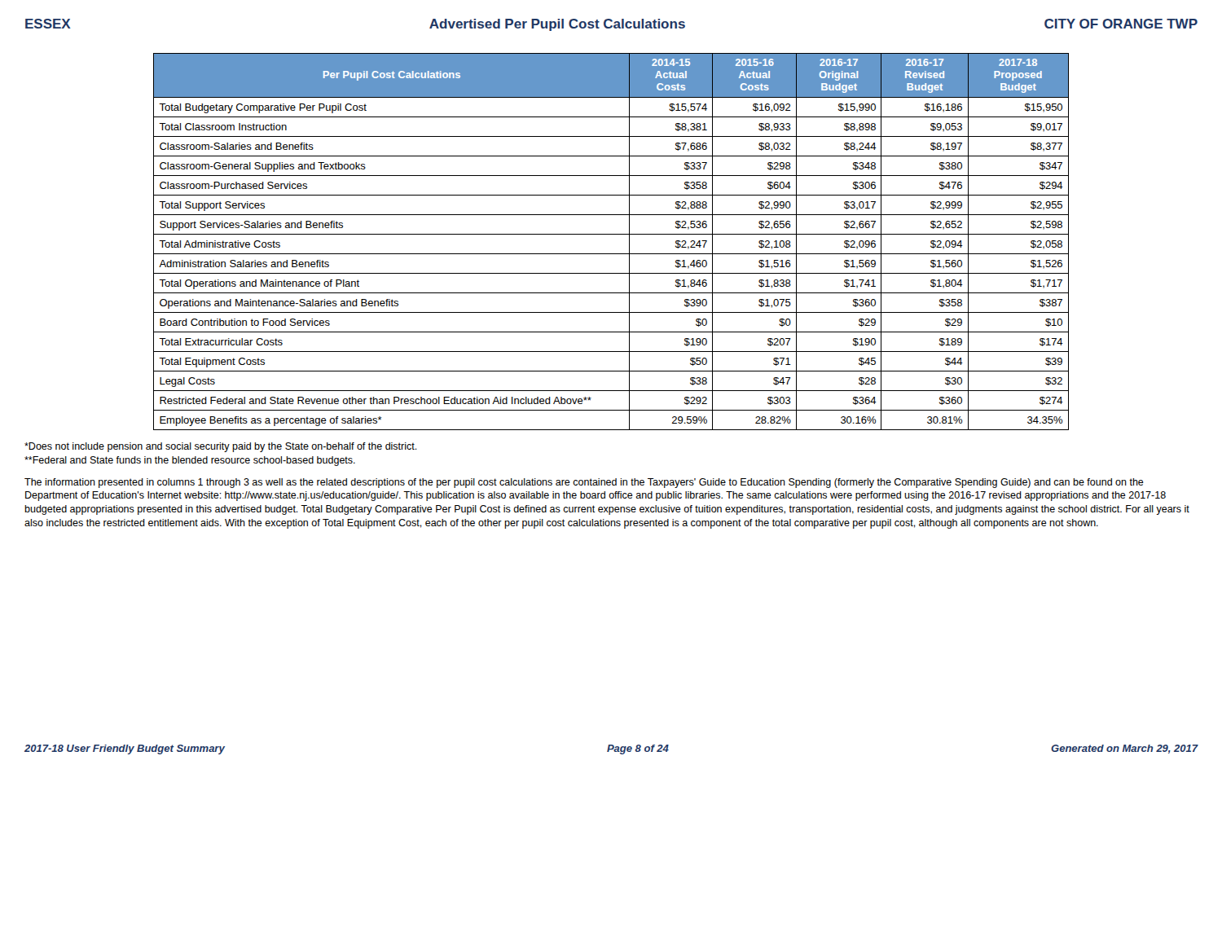ESSEX
Advertised Per Pupil Cost Calculations
CITY OF ORANGE TWP
| Per Pupil Cost Calculations | 2014-15 Actual Costs | 2015-16 Actual Costs | 2016-17 Original Budget | 2016-17 Revised Budget | 2017-18 Proposed Budget |
| --- | --- | --- | --- | --- | --- |
| Total Budgetary Comparative Per Pupil Cost | $15,574 | $16,092 | $15,990 | $16,186 | $15,950 |
| Total Classroom Instruction | $8,381 | $8,933 | $8,898 | $9,053 | $9,017 |
| Classroom-Salaries and Benefits | $7,686 | $8,032 | $8,244 | $8,197 | $8,377 |
| Classroom-General Supplies and Textbooks | $337 | $298 | $348 | $380 | $347 |
| Classroom-Purchased Services | $358 | $604 | $306 | $476 | $294 |
| Total Support Services | $2,888 | $2,990 | $3,017 | $2,999 | $2,955 |
| Support Services-Salaries and Benefits | $2,536 | $2,656 | $2,667 | $2,652 | $2,598 |
| Total Administrative Costs | $2,247 | $2,108 | $2,096 | $2,094 | $2,058 |
| Administration Salaries and Benefits | $1,460 | $1,516 | $1,569 | $1,560 | $1,526 |
| Total Operations and Maintenance of Plant | $1,846 | $1,838 | $1,741 | $1,804 | $1,717 |
| Operations and Maintenance-Salaries and Benefits | $390 | $1,075 | $360 | $358 | $387 |
| Board Contribution to Food Services | $0 | $0 | $29 | $29 | $10 |
| Total Extracurricular Costs | $190 | $207 | $190 | $189 | $174 |
| Total Equipment Costs | $50 | $71 | $45 | $44 | $39 |
| Legal Costs | $38 | $47 | $28 | $30 | $32 |
| Restricted Federal and State Revenue other than Preschool Education Aid Included Above** | $292 | $303 | $364 | $360 | $274 |
| Employee Benefits as a percentage of salaries* | 29.59% | 28.82% | 30.16% | 30.81% | 34.35% |
*Does not include pension and social security paid by the State on-behalf of the district.
**Federal and State funds in the blended resource school-based budgets.
The information presented in columns 1 through 3 as well as the related descriptions of the per pupil cost calculations are contained in the Taxpayers' Guide to Education Spending (formerly the Comparative Spending Guide) and can be found on the Department of Education's Internet website: http://www.state.nj.us/education/guide/. This publication is also available in the board office and public libraries. The same calculations were performed using the 2016-17 revised appropriations and the 2017-18 budgeted appropriations presented in this advertised budget. Total Budgetary Comparative Per Pupil Cost is defined as current expense exclusive of tuition expenditures, transportation, residential costs, and judgments against the school district. For all years it also includes the restricted entitlement aids. With the exception of Total Equipment Cost, each of the other per pupil cost calculations presented is a component of the total comparative per pupil cost, although all components are not shown.
2017-18 User Friendly Budget Summary
Page 8 of 24
Generated on March 29, 2017